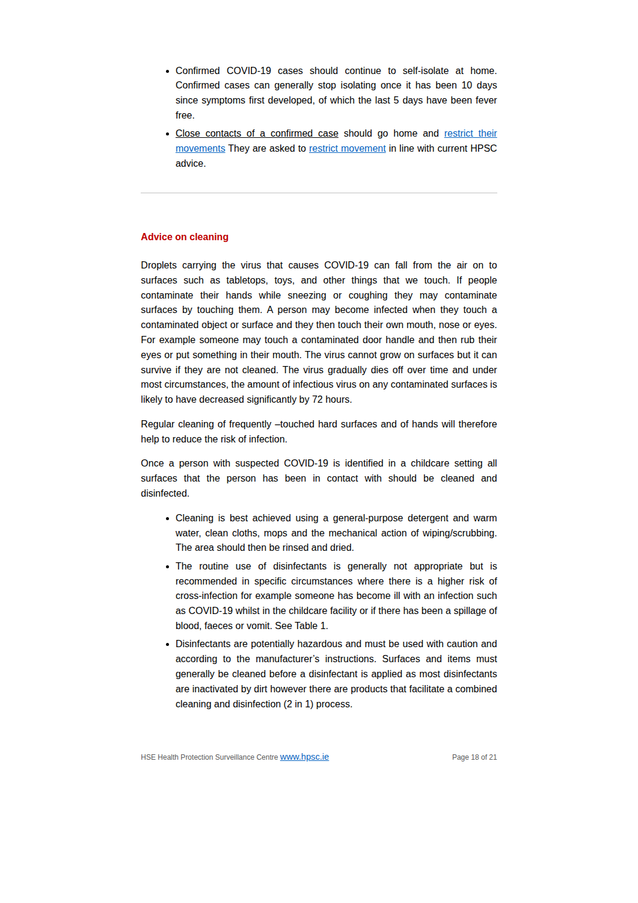Confirmed COVID-19 cases should continue to self-isolate at home. Confirmed cases can generally stop isolating once it has been 10 days since symptoms first developed, of which the last 5 days have been fever free.
Close contacts of a confirmed case should go home and restrict their movements They are asked to restrict movement in line with current HPSC advice.
Advice on cleaning
Droplets carrying the virus that causes COVID-19 can fall from the air on to surfaces such as tabletops, toys, and other things that we touch. If people contaminate their hands while sneezing or coughing they may contaminate surfaces by touching them. A person may become infected when they touch a contaminated object or surface and they then touch their own mouth, nose or eyes. For example someone may touch a contaminated door handle and then rub their eyes or put something in their mouth. The virus cannot grow on surfaces but it can survive if they are not cleaned. The virus gradually dies off over time and under most circumstances, the amount of infectious virus on any contaminated surfaces is likely to have decreased significantly by 72 hours.
Regular cleaning of frequently –touched hard surfaces and of hands will therefore help to reduce the risk of infection.
Once a person with suspected COVID-19 is identified in a childcare setting all surfaces that the person has been in contact with should be cleaned and disinfected.
Cleaning is best achieved using a general-purpose detergent and warm water, clean cloths, mops and the mechanical action of wiping/scrubbing. The area should then be rinsed and dried.
The routine use of disinfectants is generally not appropriate but is recommended in specific circumstances where there is a higher risk of cross-infection for example someone has become ill with an infection such as COVID-19 whilst in the childcare facility or if there has been a spillage of blood, faeces or vomit. See Table 1.
Disinfectants are potentially hazardous and must be used with caution and according to the manufacturer’s instructions. Surfaces and items must generally be cleaned before a disinfectant is applied as most disinfectants are inactivated by dirt however there are products that facilitate a combined cleaning and disinfection (2 in 1) process.
HSE Health Protection Surveillance Centre www.hpsc.ie
Page 18 of 21